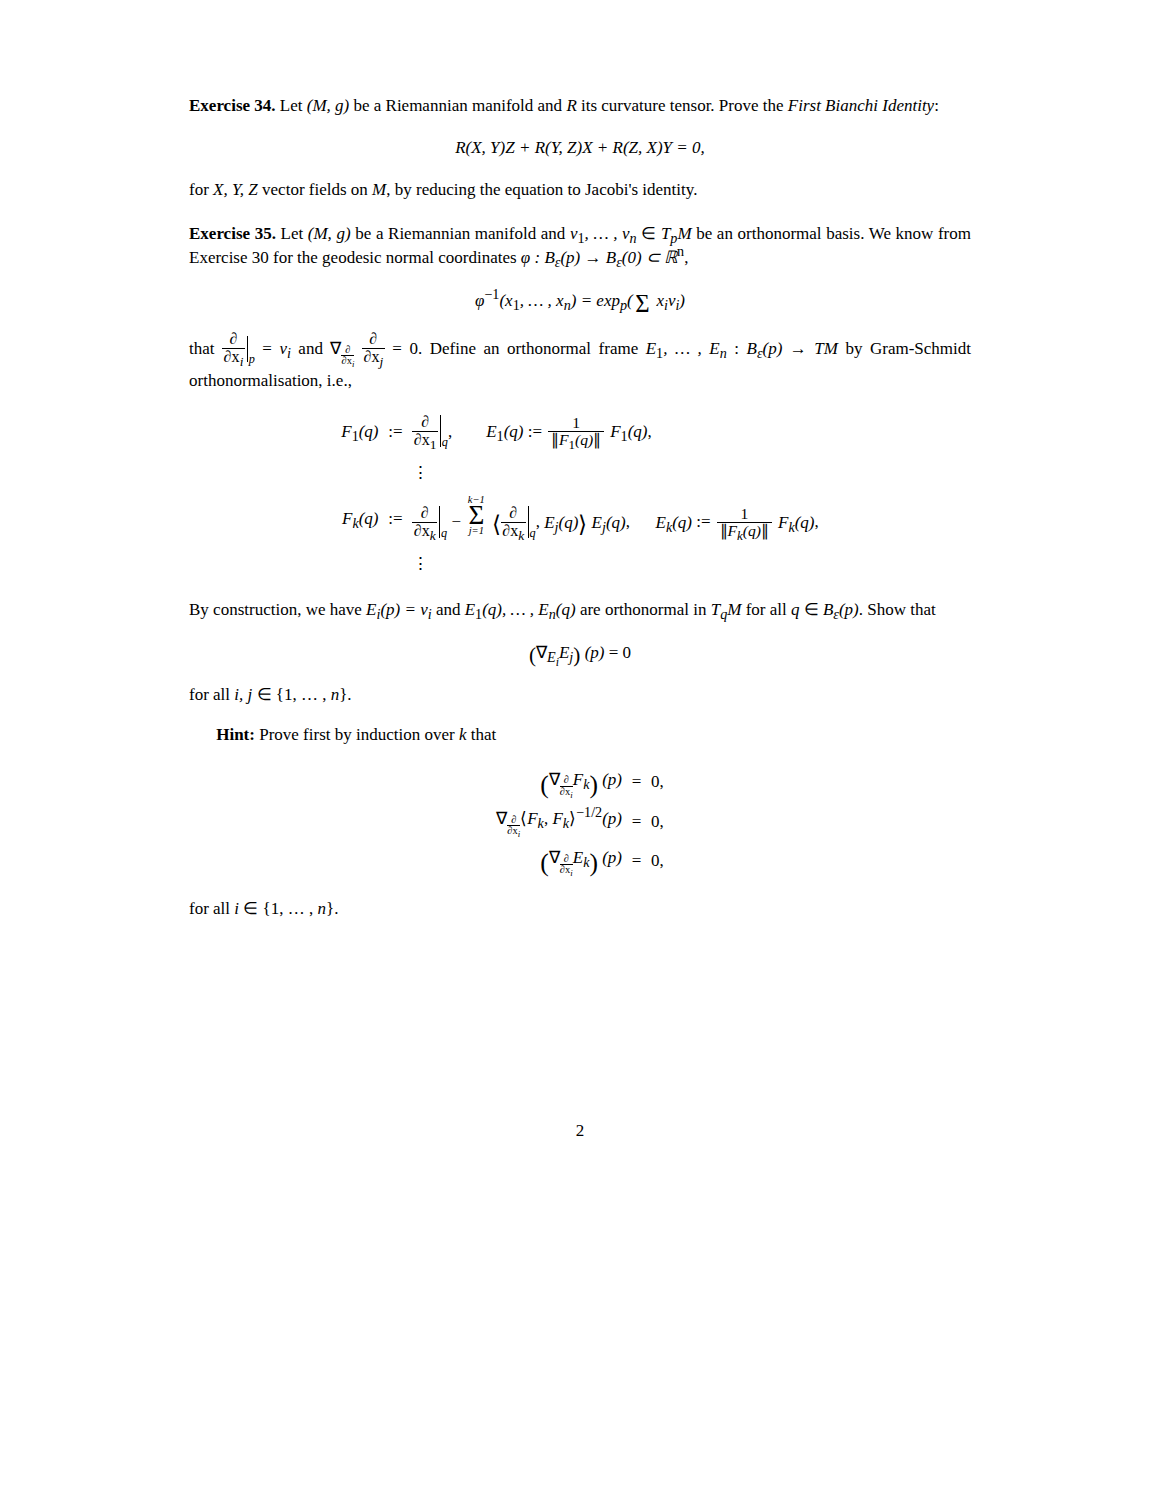Exercise 34. Let (M, g) be a Riemannian manifold and R its curvature tensor. Prove the First Bianchi Identity:
R(X, Y)Z + R(Y, Z)X + R(Z, X)Y = 0,
for X, Y, Z vector fields on M, by reducing the equation to Jacobi's identity.
Exercise 35. Let (M, g) be a Riemannian manifold and v1, … , vn ∈ TpM be an orthonormal basis. We know from Exercise 30 for the geodesic normal coordinates φ : Bε(p) → Bε(0) ⊂ ℝn,
φ−1(x1, … , xn) = expp(Σ xivi)
that ∂∂xi p = vi and ∇∂∂xi ∂∂xj = 0. Define an orthonormal frame E1, … , En : Bε(p) → TM by Gram-Schmidt orthonormalisation, i.e.,
| F 1 (q) | := | ∂ ∂x 1 q , E 1 (q) := 1 ∥ F 1 (q) ∥ F 1 (q) , |
| | | ⋮ |
| F k (q) | := | ∂ ∂x k q − k−1 Σ j=1 ⟨ ∂ ∂x k q , E j (q) ⟩ E j (q) , E k (q) := 1 ∥ F k (q) ∥ F k (q) , |
| | | ⋮ |
By construction, we have Ei(p) = vi and E1(q), … , En(q) are orthonormal in TqM for all q ∈ Bε(p). Show that
(∇EiEj) (p) = 0
for all i, j ∈ {1, … , n}.
Hint: Prove first by induction over k that
| ( ∇ ∂ ∂x i F k ) (p) | = | 0, |
| ∇ ∂ ∂x i ⟨ F k , F k ⟩ −1/2 (p) | = | 0, |
| ( ∇ ∂ ∂x i E k ) (p) | = | 0, |
for all i ∈ {1, … , n}.
2